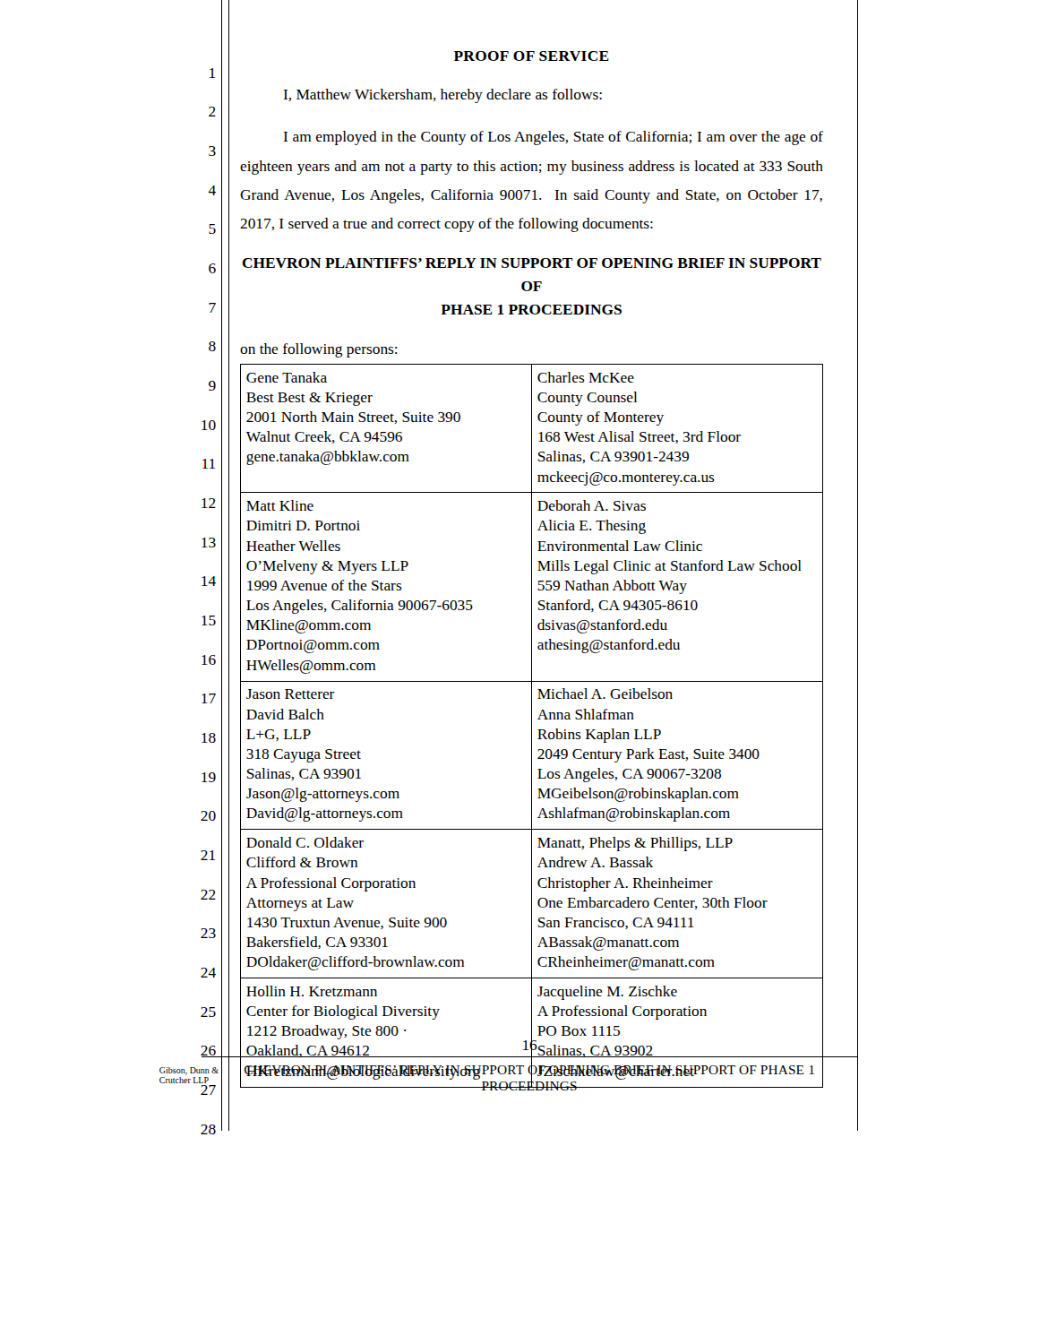1
2
3
4
5
6
7
8
9
10
11
12
13
14
15
16
17
18
19
20
21
22
23
24
25
26
27
28
PROOF OF SERVICE
I, Matthew Wickersham, hereby declare as follows:
I am employed in the County of Los Angeles, State of California; I am over the age of eighteen years and am not a party to this action; my business address is located at 333 South Grand Avenue, Los Angeles, California 90071. In said County and State, on October 17, 2017, I served a true and correct copy of the following documents:
CHEVRON PLAINTIFFS’ REPLY IN SUPPORT OF OPENING BRIEF IN SUPPORT OF
PHASE 1 PROCEEDINGS
on the following persons:
| Gene Tanaka Best Best & Krieger 2001 North Main Street, Suite 390 Walnut Creek, CA 94596 gene.tanaka@bbklaw.com | Charles McKee County Counsel County of Monterey 168 West Alisal Street, 3rd Floor Salinas, CA 93901-2439 mckeecj@co.monterey.ca.us |
| Matt Kline Dimitri D. Portnoi Heather Welles O’Melveny & Myers LLP 1999 Avenue of the Stars Los Angeles, California 90067-6035 MKline@omm.com DPortnoi@omm.com HWelles@omm.com | Deborah A. Sivas Alicia E. Thesing Environmental Law Clinic Mills Legal Clinic at Stanford Law School 559 Nathan Abbott Way Stanford, CA 94305-8610 dsivas@stanford.edu athesing@stanford.edu |
| Jason Retterer David Balch L+G, LLP 318 Cayuga Street Salinas, CA 93901 Jason@lg-attorneys.com David@lg-attorneys.com | Michael A. Geibelson Anna Shlafman Robins Kaplan LLP 2049 Century Park East, Suite 3400 Los Angeles, CA 90067-3208 MGeibelson@robinskaplan.com Ashlafman@robinskaplan.com |
| Donald C. Oldaker Clifford & Brown A Professional Corporation Attorneys at Law 1430 Truxtun Avenue, Suite 900 Bakersfield, CA 93301 DOldaker@clifford-brownlaw.com | Manatt, Phelps & Phillips, LLP Andrew A. Bassak Christopher A. Rheinheimer One Embarcadero Center, 30th Floor San Francisco, CA 94111 ABassak@manatt.com CRheinheimer@manatt.com |
| Hollin H. Kretzmann Center for Biological Diversity 1212 Broadway, Ste 800 · Oakland, CA 94612 HKretzmann@biologicaldiversity.org | Jacqueline M. Zischke A Professional Corporation PO Box 1115 Salinas, CA 93902 JZischkelaw@charter.net |
Gibson, Dunn &
Crutcher LLP
16
CHEVRON PLAINTIFFS’ REPLY IN SUPPORT OF OPENING BRIEF IN SUPPORT OF PHASE 1 PROCEEDINGS